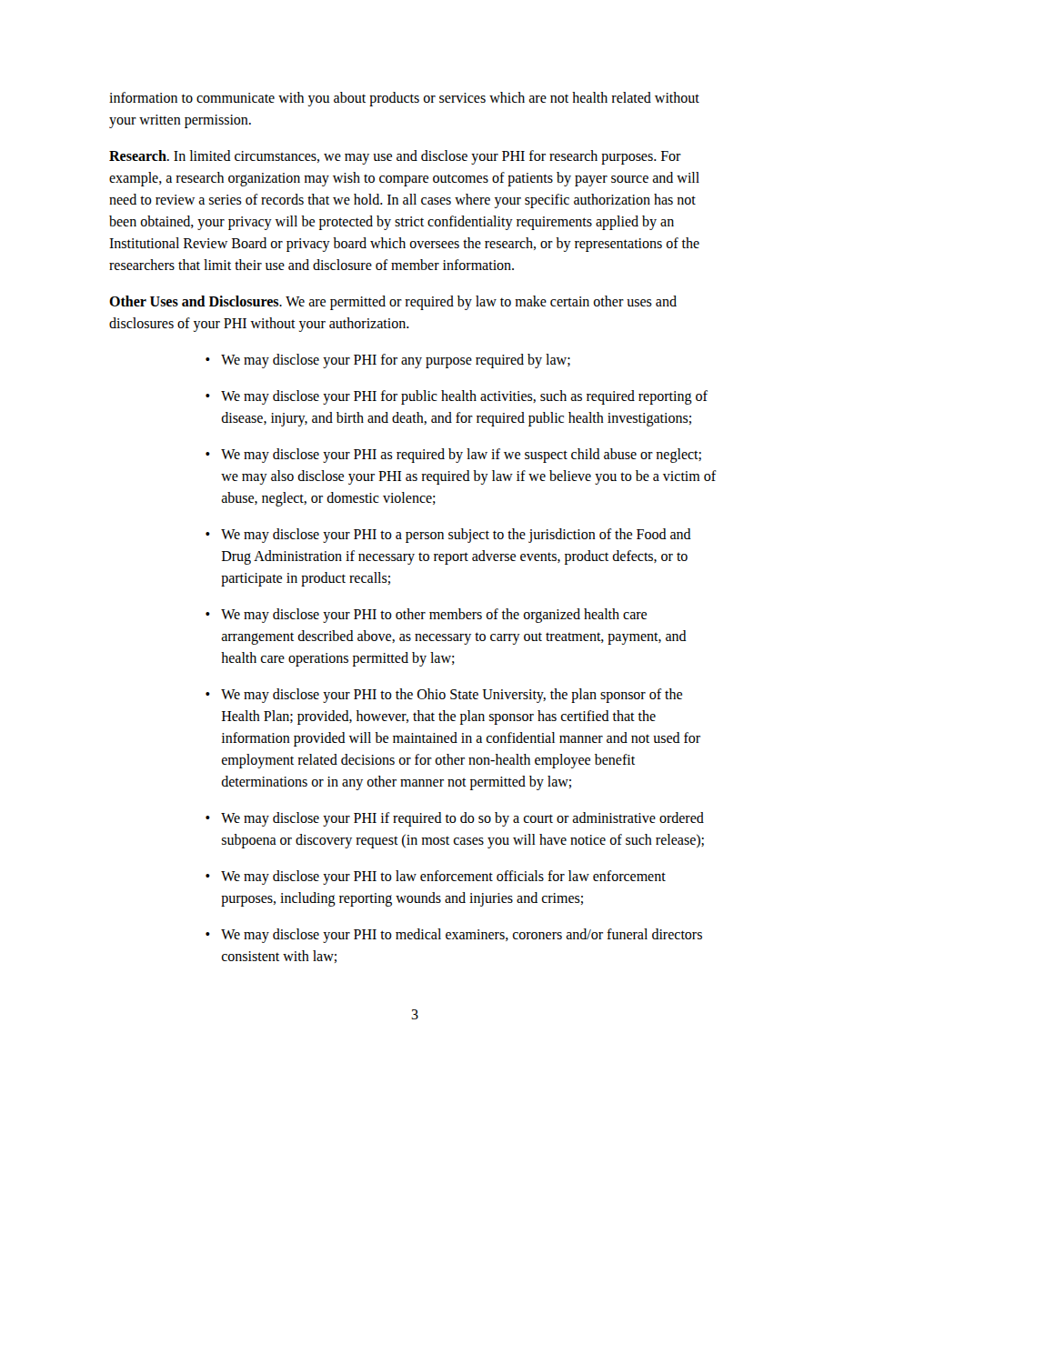information to communicate with you about products or services which are not health related without your written permission.
Research. In limited circumstances, we may use and disclose your PHI for research purposes. For example, a research organization may wish to compare outcomes of patients by payer source and will need to review a series of records that we hold. In all cases where your specific authorization has not been obtained, your privacy will be protected by strict confidentiality requirements applied by an Institutional Review Board or privacy board which oversees the research, or by representations of the researchers that limit their use and disclosure of member information.
Other Uses and Disclosures. We are permitted or required by law to make certain other uses and disclosures of your PHI without your authorization.
We may disclose your PHI for any purpose required by law;
We may disclose your PHI for public health activities, such as required reporting of disease, injury, and birth and death, and for required public health investigations;
We may disclose your PHI as required by law if we suspect child abuse or neglect; we may also disclose your PHI as required by law if we believe you to be a victim of abuse, neglect, or domestic violence;
We may disclose your PHI to a person subject to the jurisdiction of the Food and Drug Administration if necessary to report adverse events, product defects, or to participate in product recalls;
We may disclose your PHI to other members of the organized health care arrangement described above, as necessary to carry out treatment, payment, and health care operations permitted by law;
We may disclose your PHI to the Ohio State University, the plan sponsor of the Health Plan; provided, however, that the plan sponsor has certified that the information provided will be maintained in a confidential manner and not used for employment related decisions or for other non-health employee benefit determinations or in any other manner not permitted by law;
We may disclose your PHI if required to do so by a court or administrative ordered subpoena or discovery request (in most cases you will have notice of such release);
We may disclose your PHI to law enforcement officials for law enforcement purposes, including reporting wounds and injuries and crimes;
We may disclose your PHI to medical examiners, coroners and/or funeral directors consistent with law;
3